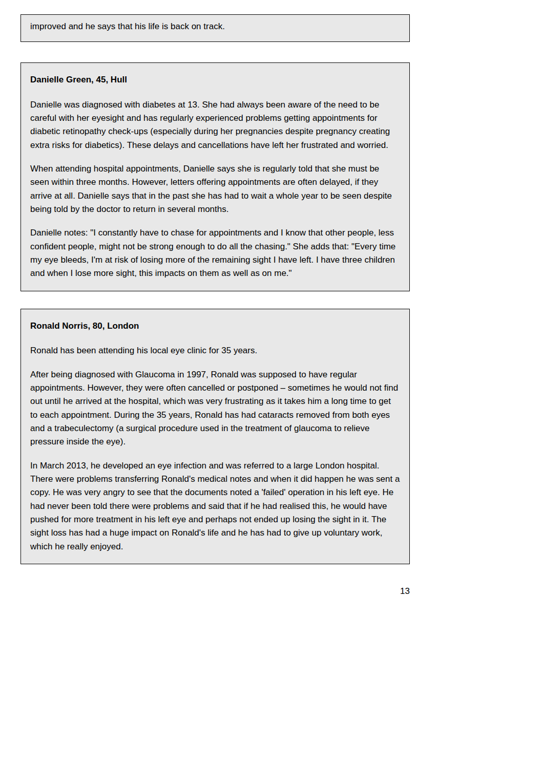improved and he says that his life is back on track.
Danielle Green, 45, Hull
Danielle was diagnosed with diabetes at 13. She had always been aware of the need to be careful with her eyesight and has regularly experienced problems getting appointments for diabetic retinopathy check-ups (especially during her pregnancies despite pregnancy creating extra risks for diabetics). These delays and cancellations have left her frustrated and worried.
When attending hospital appointments, Danielle says she is regularly told that she must be seen within three months. However, letters offering appointments are often delayed, if they arrive at all. Danielle says that in the past she has had to wait a whole year to be seen despite being told by the doctor to return in several months.
Danielle notes: "I constantly have to chase for appointments and I know that other people, less confident people, might not be strong enough to do all the chasing." She adds that: "Every time my eye bleeds, I'm at risk of losing more of the remaining sight I have left. I have three children and when I lose more sight, this impacts on them as well as on me."
Ronald Norris, 80, London
Ronald has been attending his local eye clinic for 35 years.
After being diagnosed with Glaucoma in 1997, Ronald was supposed to have regular appointments. However, they were often cancelled or postponed – sometimes he would not find out until he arrived at the hospital, which was very frustrating as it takes him a long time to get to each appointment. During the 35 years, Ronald has had cataracts removed from both eyes and a trabeculectomy (a surgical procedure used in the treatment of glaucoma to relieve pressure inside the eye).
In March 2013, he developed an eye infection and was referred to a large London hospital. There were problems transferring Ronald's medical notes and when it did happen he was sent a copy. He was very angry to see that the documents noted a 'failed' operation in his left eye. He had never been told there were problems and said that if he had realised this, he would have pushed for more treatment in his left eye and perhaps not ended up losing the sight in it. The sight loss has had a huge impact on Ronald's life and he has had to give up voluntary work, which he really enjoyed.
13